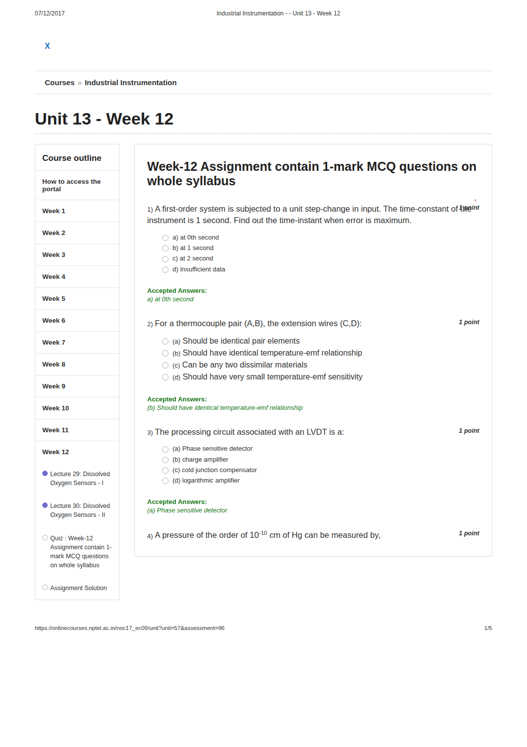07/12/2017
Industrial Instrumentation - - Unit 13 - Week 12
X
Courses»Industrial Instrumentation
Unit 13 - Week 12
Course outline
How to access the portal
Week 1
Week 2
Week 3
Week 4
Week 5
Week 6
Week 7
Week 8
Week 9
Week 10
Week 11
Week 12
Lecture 29: Dissolved Oxygen Sensors - I
Lecture 30: Dissolved Oxygen Sensors - II
Quiz : Week-12 Assignment contain 1-mark MCQ questions on whole syllabus
Assignment Solution
Week-12 Assignment contain 1-mark MCQ questions on whole syllabus
.
1 point 1) A first-order system is subjected to a unit step-change in input. The time-constant of the instrument is 1 second. Find out the time-instant when error is maximum.
a) at 0th second
b) at 1 second
c) at 2 second
d) Insufficient data
Accepted Answers:
a) at 0th second
1 point 2) For a thermocouple pair (A,B), the extension wires (C,D):
(a) Should be identical pair elements
(b) Should have identical temperature-emf relationship
(c) Can be any two dissimilar materials
(d) Should have very small temperature-emf sensitivity
Accepted Answers:
(b) Should have identical temperature-emf relationship
1 point 3) The processing circuit associated with an LVDT is a:
(a) Phase sensitive detector
(b) charge amplifier
(c) cold junction compensator
(d) logarithmic amplifier
Accepted Answers:
(a) Phase sensitive detector
1 point 4) A pressure of the order of 10-10 cm of Hg can be measured by,
https://onlinecourses.nptel.ac.in/noc17_ec09/unit?unit=57&assessment=96
1/5